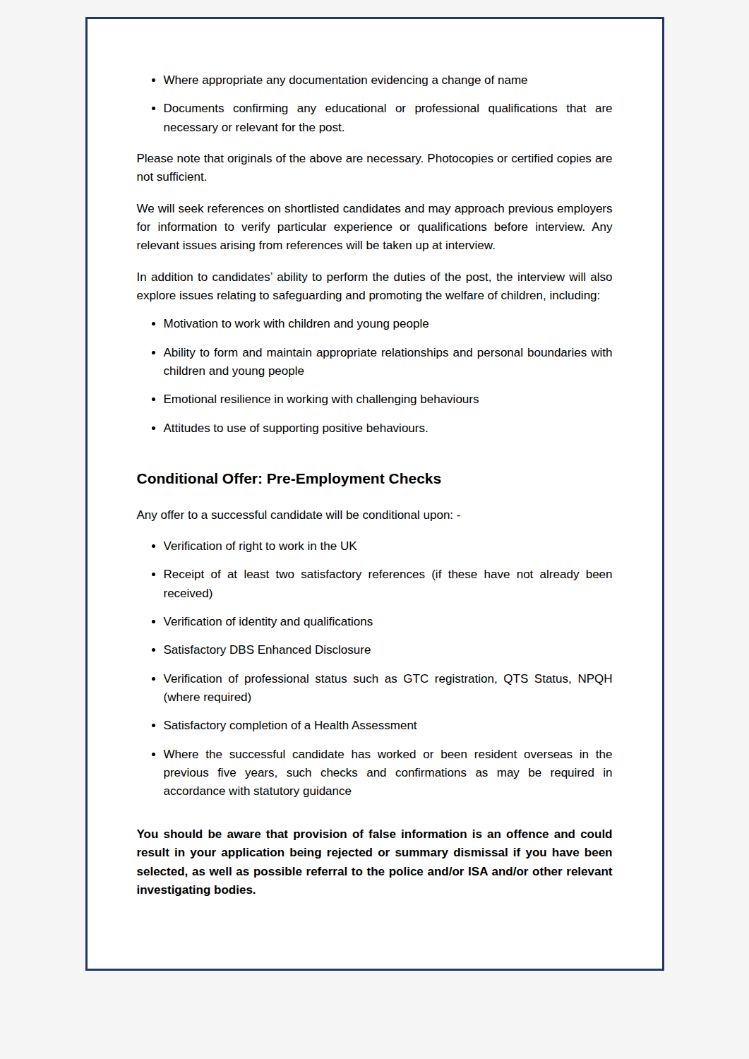Where appropriate any documentation evidencing a change of name
Documents confirming any educational or professional qualifications that are necessary or relevant for the post.
Please note that originals of the above are necessary. Photocopies or certified copies are not sufficient.
We will seek references on shortlisted candidates and may approach previous employers for information to verify particular experience or qualifications before interview. Any relevant issues arising from references will be taken up at interview.
In addition to candidates’ ability to perform the duties of the post, the interview will also explore issues relating to safeguarding and promoting the welfare of children, including:
Motivation to work with children and young people
Ability to form and maintain appropriate relationships and personal boundaries with children and young people
Emotional resilience in working with challenging behaviours
Attitudes to use of supporting positive behaviours.
Conditional Offer: Pre-Employment Checks
Any offer to a successful candidate will be conditional upon: -
Verification of right to work in the UK
Receipt of at least two satisfactory references (if these have not already been received)
Verification of identity and qualifications
Satisfactory DBS Enhanced Disclosure
Verification of professional status such as GTC registration, QTS Status, NPQH (where required)
Satisfactory completion of a Health Assessment
Where the successful candidate has worked or been resident overseas in the previous five years, such checks and confirmations as may be required in accordance with statutory guidance
You should be aware that provision of false information is an offence and could result in your application being rejected or summary dismissal if you have been selected, as well as possible referral to the police and/or ISA and/or other relevant investigating bodies.